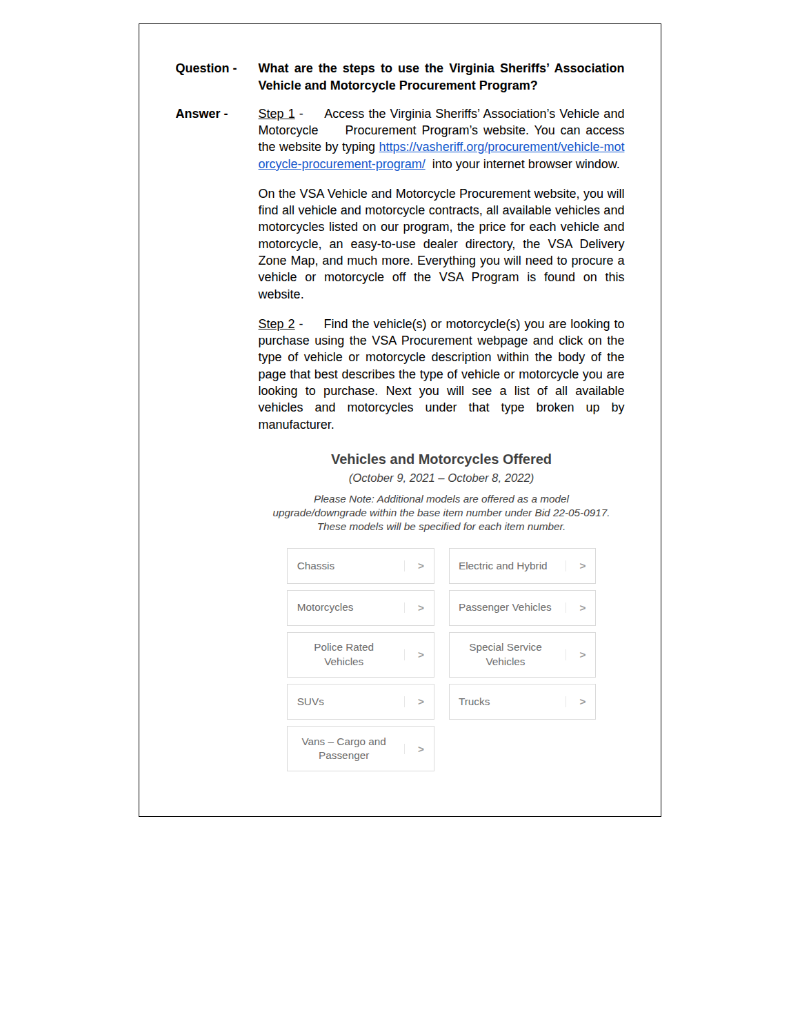Question -
What are the steps to use the Virginia Sheriffs’ Association Vehicle and Motorcycle Procurement Program?
Answer -
Step 1 - Access the Virginia Sheriffs’ Association’s Vehicle and Motorcycle Procurement Program’s website. You can access the website by typing https://vasheriff.org/procurement/vehicle-motorcycle-procurement-program/ into your internet browser window.
On the VSA Vehicle and Motorcycle Procurement website, you will find all vehicle and motorcycle contracts, all available vehicles and motorcycles listed on our program, the price for each vehicle and motorcycle, an easy-to-use dealer directory, the VSA Delivery Zone Map, and much more. Everything you will need to procure a vehicle or motorcycle off the VSA Program is found on this website.
Step 2 - Find the vehicle(s) or motorcycle(s) you are looking to purchase using the VSA Procurement webpage and click on the type of vehicle or motorcycle description within the body of the page that best describes the type of vehicle or motorcycle you are looking to purchase. Next you will see a list of all available vehicles and motorcycles under that type broken up by manufacturer.
Vehicles and Motorcycles Offered
(October 9, 2021 – October 8, 2022)
Please Note: Additional models are offered as a model upgrade/downgrade within the base item number under Bid 22-05-0917. These models will be specified for each item number.
| Chassis > | Electric and Hybrid > |
| Motorcycles > | Passenger Vehicles > |
| Police Rated Vehicles > | Special Service Vehicles > |
| SUVs > | Trucks > |
| Vans – Cargo and Passenger > | |